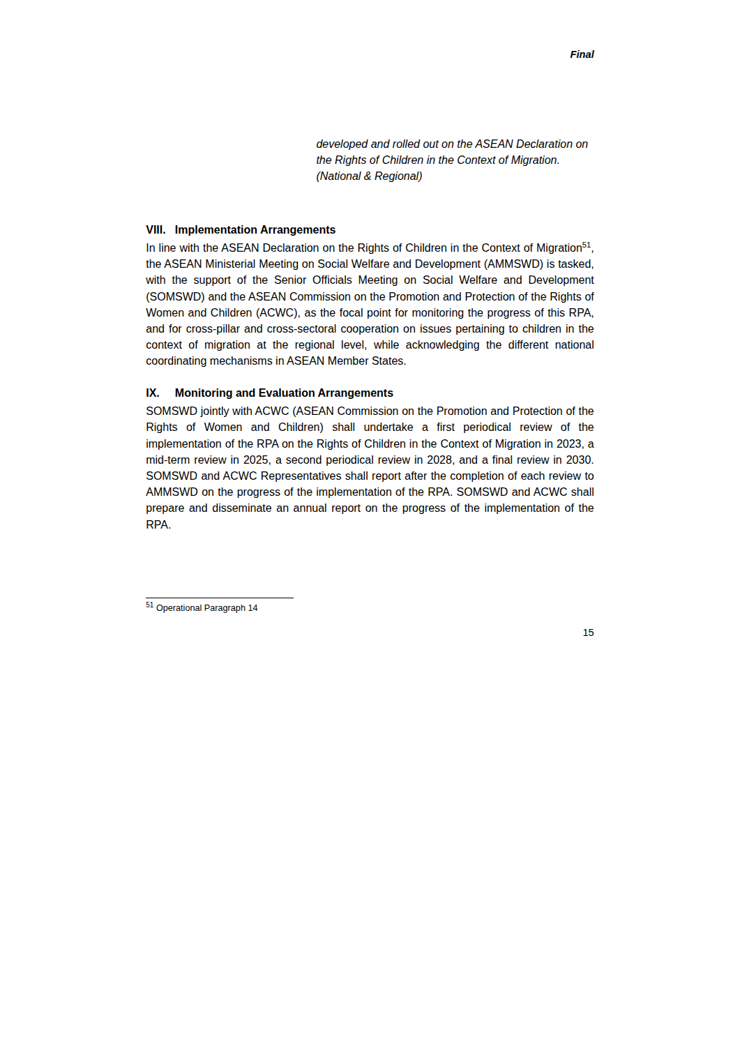Final
developed and rolled out on the ASEAN Declaration on the Rights of Children in the Context of Migration. (National & Regional)
VIII. Implementation Arrangements
In line with the ASEAN Declaration on the Rights of Children in the Context of Migration51, the ASEAN Ministerial Meeting on Social Welfare and Development (AMMSWD) is tasked, with the support of the Senior Officials Meeting on Social Welfare and Development (SOMSWD) and the ASEAN Commission on the Promotion and Protection of the Rights of Women and Children (ACWC), as the focal point for monitoring the progress of this RPA, and for cross-pillar and cross-sectoral cooperation on issues pertaining to children in the context of migration at the regional level, while acknowledging the different national coordinating mechanisms in ASEAN Member States.
IX. Monitoring and Evaluation Arrangements
SOMSWD jointly with ACWC (ASEAN Commission on the Promotion and Protection of the Rights of Women and Children) shall undertake a first periodical review of the implementation of the RPA on the Rights of Children in the Context of Migration in 2023, a mid-term review in 2025, a second periodical review in 2028, and a final review in 2030. SOMSWD and ACWC Representatives shall report after the completion of each review to AMMSWD on the progress of the implementation of the RPA. SOMSWD and ACWC shall prepare and disseminate an annual report on the progress of the implementation of the RPA.
51 Operational Paragraph 14
15